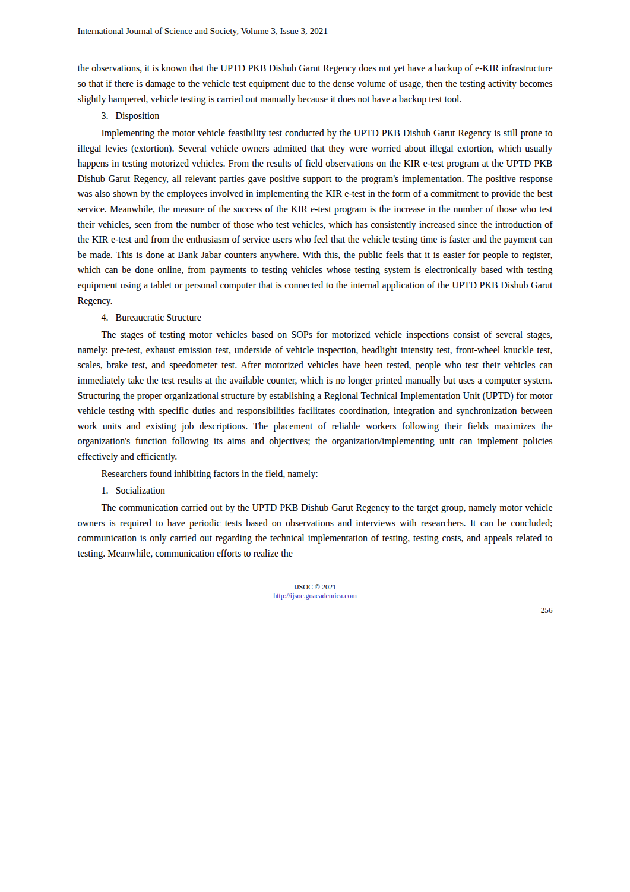International Journal of Science and Society, Volume 3, Issue 3, 2021
the observations, it is known that the UPTD PKB Dishub Garut Regency does not yet have a backup of e-KIR infrastructure so that if there is damage to the vehicle test equipment due to the dense volume of usage, then the testing activity becomes slightly hampered, vehicle testing is carried out manually because it does not have a backup test tool.
3. Disposition
Implementing the motor vehicle feasibility test conducted by the UPTD PKB Dishub Garut Regency is still prone to illegal levies (extortion). Several vehicle owners admitted that they were worried about illegal extortion, which usually happens in testing motorized vehicles. From the results of field observations on the KIR e-test program at the UPTD PKB Dishub Garut Regency, all relevant parties gave positive support to the program's implementation. The positive response was also shown by the employees involved in implementing the KIR e-test in the form of a commitment to provide the best service. Meanwhile, the measure of the success of the KIR e-test program is the increase in the number of those who test their vehicles, seen from the number of those who test vehicles, which has consistently increased since the introduction of the KIR e-test and from the enthusiasm of service users who feel that the vehicle testing time is faster and the payment can be made. This is done at Bank Jabar counters anywhere. With this, the public feels that it is easier for people to register, which can be done online, from payments to testing vehicles whose testing system is electronically based with testing equipment using a tablet or personal computer that is connected to the internal application of the UPTD PKB Dishub Garut Regency.
4. Bureaucratic Structure
The stages of testing motor vehicles based on SOPs for motorized vehicle inspections consist of several stages, namely: pre-test, exhaust emission test, underside of vehicle inspection, headlight intensity test, front-wheel knuckle test, scales, brake test, and speedometer test. After motorized vehicles have been tested, people who test their vehicles can immediately take the test results at the available counter, which is no longer printed manually but uses a computer system. Structuring the proper organizational structure by establishing a Regional Technical Implementation Unit (UPTD) for motor vehicle testing with specific duties and responsibilities facilitates coordination, integration and synchronization between work units and existing job descriptions. The placement of reliable workers following their fields maximizes the organization's function following its aims and objectives; the organization/implementing unit can implement policies effectively and efficiently.
Researchers found inhibiting factors in the field, namely:
1. Socialization
The communication carried out by the UPTD PKB Dishub Garut Regency to the target group, namely motor vehicle owners is required to have periodic tests based on observations and interviews with researchers. It can be concluded; communication is only carried out regarding the technical implementation of testing, testing costs, and appeals related to testing. Meanwhile, communication efforts to realize the
IJSOC © 2021
http://ijsoc.goacademica.com
256